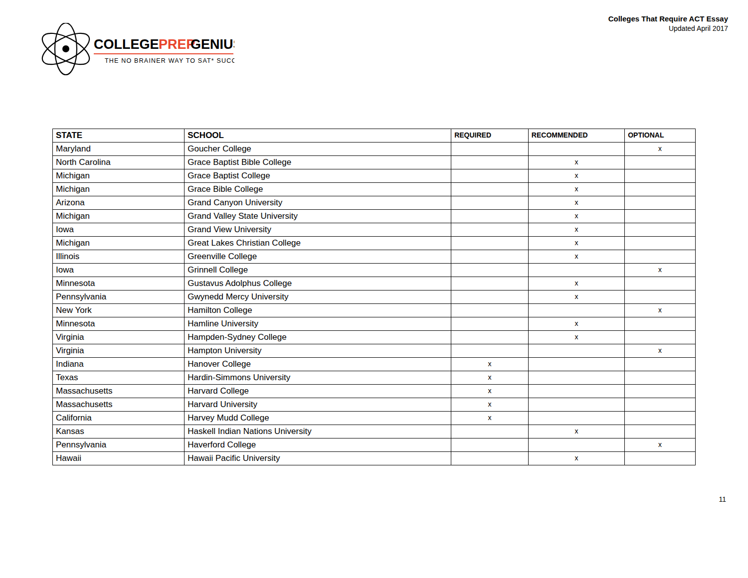COLLEGE PREP GENIUS THE NO BRAINER WAY TO SAT* SUCCESS
Colleges That Require ACT Essay
Updated April 2017
| STATE | SCHOOL | REQUIRED | RECOMMENDED | OPTIONAL |
| --- | --- | --- | --- | --- |
| Maryland | Goucher College | | | x |
| North Carolina | Grace Baptist Bible College | | x | |
| Michigan | Grace Baptist College | | x | |
| Michigan | Grace Bible College | | x | |
| Arizona | Grand Canyon University | | x | |
| Michigan | Grand Valley State University | | x | |
| Iowa | Grand View University | | x | |
| Michigan | Great Lakes Christian College | | x | |
| Illinois | Greenville College | | x | |
| Iowa | Grinnell College | | | x |
| Minnesota | Gustavus Adolphus College | | x | |
| Pennsylvania | Gwynedd Mercy University | | x | |
| New York | Hamilton College | | | x |
| Minnesota | Hamline University | | x | |
| Virginia | Hampden-Sydney College | | x | |
| Virginia | Hampton University | | | x |
| Indiana | Hanover College | x | | |
| Texas | Hardin-Simmons University | x | | |
| Massachusetts | Harvard College | x | | |
| Massachusetts | Harvard University | x | | |
| California | Harvey Mudd College | x | | |
| Kansas | Haskell Indian Nations University | | x | |
| Pennsylvania | Haverford College | | | x |
| Hawaii | Hawaii Pacific University | | x | |
11